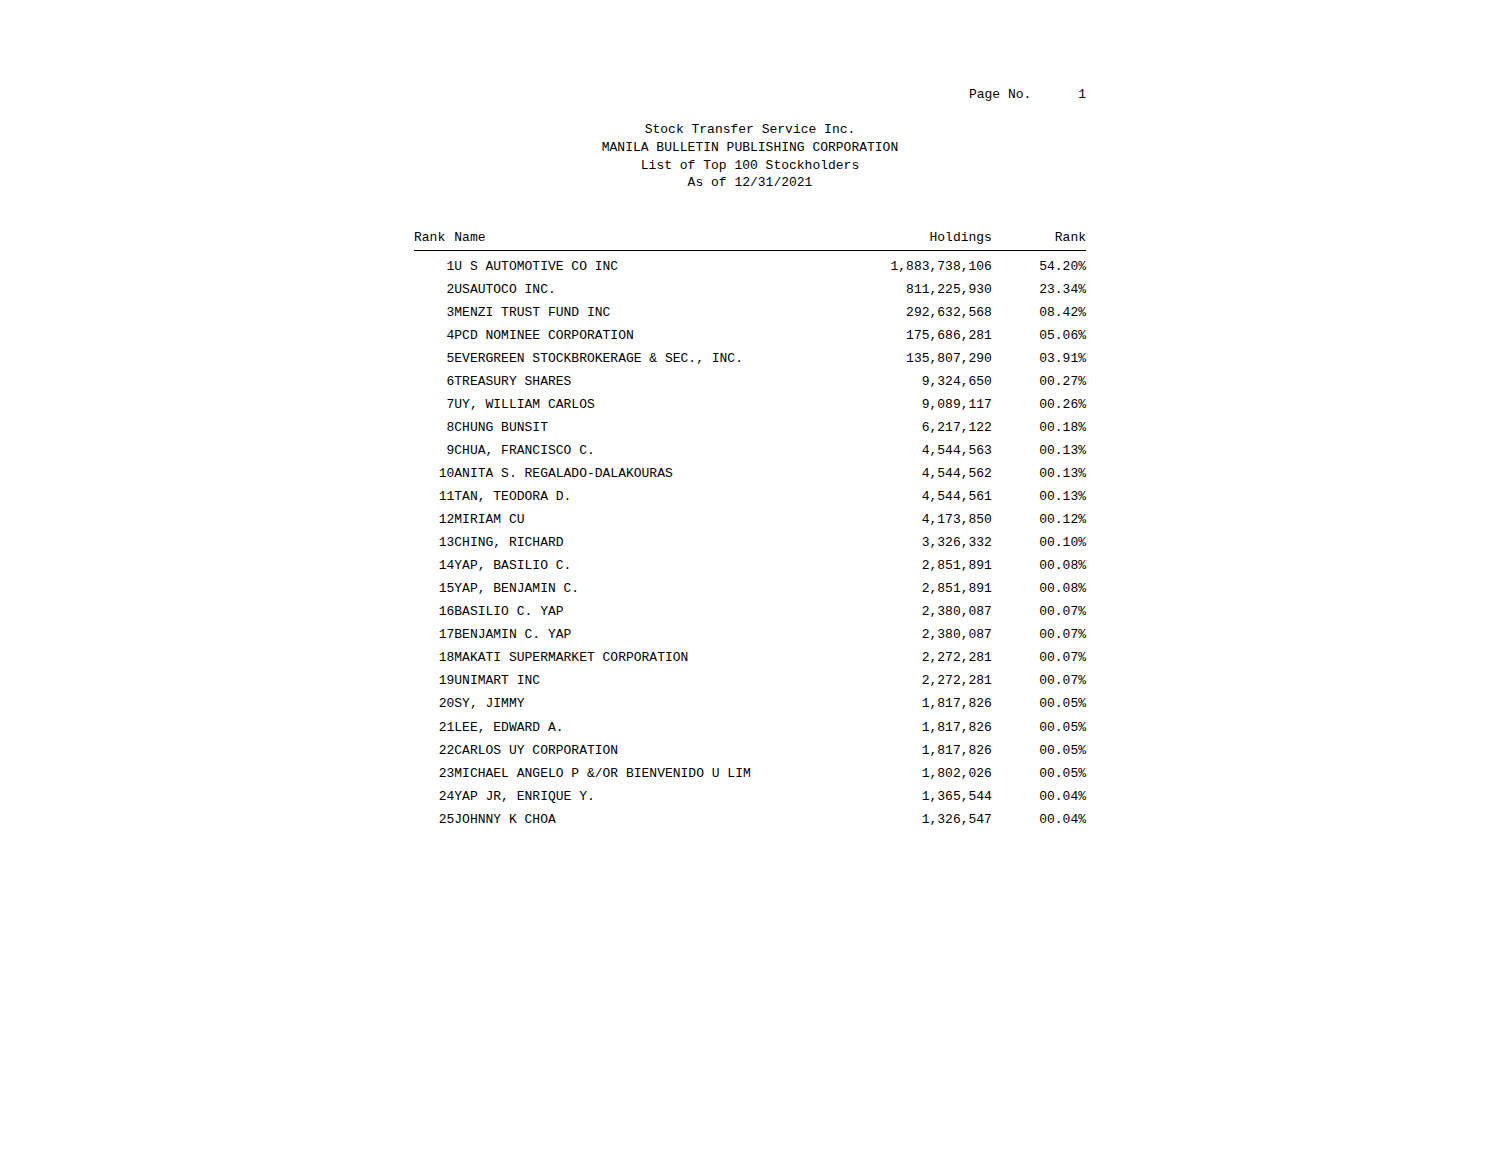Page No. 1 Stock Transfer Service Inc. MANILA BULLETIN PUBLISHING CORPORATION List of Top 100 Stockholders As of 12/31/2021
| Rank | Name | Holdings | Rank |
| --- | --- | --- | --- |
| 1 | U S AUTOMOTIVE CO INC | 1,883,738,106 | 54.20% |
| 2 | USAUTOCO INC. | 811,225,930 | 23.34% |
| 3 | MENZI TRUST FUND INC | 292,632,568 | 08.42% |
| 4 | PCD NOMINEE CORPORATION | 175,686,281 | 05.06% |
| 5 | EVERGREEN STOCKBROKERAGE & SEC., INC. | 135,807,290 | 03.91% |
| 6 | TREASURY SHARES | 9,324,650 | 00.27% |
| 7 | UY, WILLIAM CARLOS | 9,089,117 | 00.26% |
| 8 | CHUNG BUNSIT | 6,217,122 | 00.18% |
| 9 | CHUA, FRANCISCO C. | 4,544,563 | 00.13% |
| 10 | ANITA S. REGALADO-DALAKOURAS | 4,544,562 | 00.13% |
| 11 | TAN, TEODORA D. | 4,544,561 | 00.13% |
| 12 | MIRIAM CU | 4,173,850 | 00.12% |
| 13 | CHING, RICHARD | 3,326,332 | 00.10% |
| 14 | YAP, BASILIO C. | 2,851,891 | 00.08% |
| 15 | YAP, BENJAMIN C. | 2,851,891 | 00.08% |
| 16 | BASILIO C. YAP | 2,380,087 | 00.07% |
| 17 | BENJAMIN C. YAP | 2,380,087 | 00.07% |
| 18 | MAKATI SUPERMARKET CORPORATION | 2,272,281 | 00.07% |
| 19 | UNIMART INC | 2,272,281 | 00.07% |
| 20 | SY, JIMMY | 1,817,826 | 00.05% |
| 21 | LEE, EDWARD A. | 1,817,826 | 00.05% |
| 22 | CARLOS UY CORPORATION | 1,817,826 | 00.05% |
| 23 | MICHAEL ANGELO P &/OR BIENVENIDO U LIM | 1,802,026 | 00.05% |
| 24 | YAP JR, ENRIQUE Y. | 1,365,544 | 00.04% |
| 25 | JOHNNY K CHOA | 1,326,547 | 00.04% |